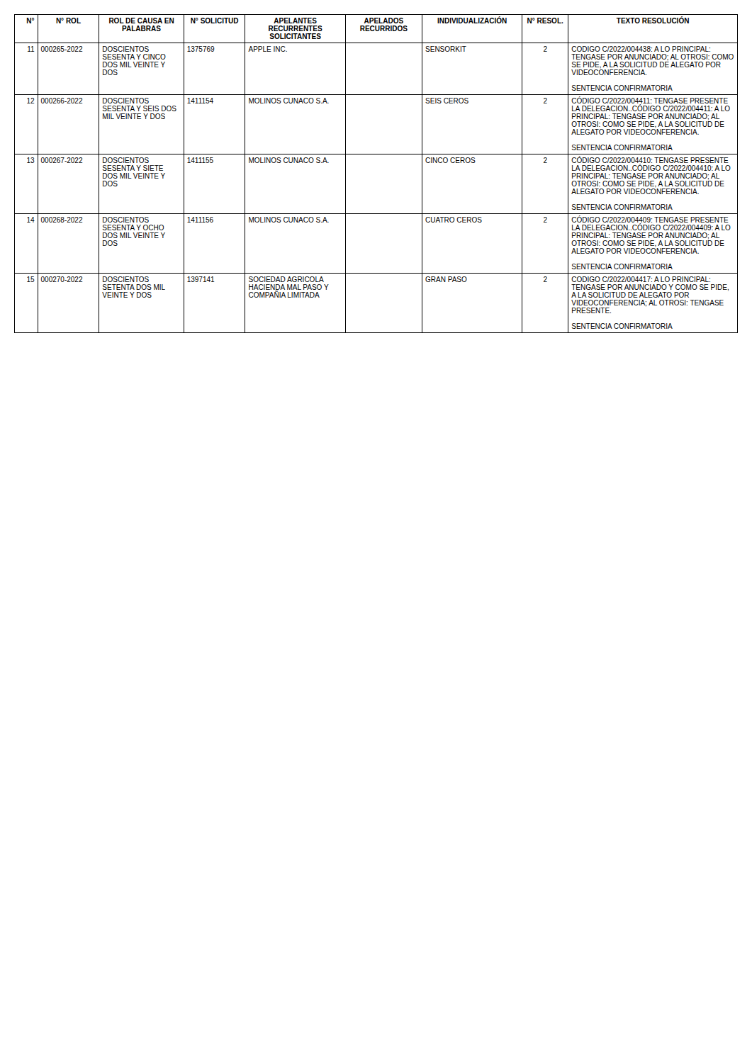| N° | N° ROL | ROL DE CAUSA EN PALABRAS | N° SOLICITUD | APELANTES RECURRENTES SOLICITANTES | APELADOS RECURRIDOS | INDIVIDUALIZACIÓN | N° RESOL. | TEXTO RESOLUCIÓN |
| --- | --- | --- | --- | --- | --- | --- | --- | --- |
| 11 | 000265-2022 | DOSCIENTOS SESENTA Y CINCO DOS MIL VEINTE Y DOS | 1375769 | APPLE INC. | | SENSORKIT | 2 | CODIGO C/2022/004438: A LO PRINCIPAL: TENGASE POR ANUNCIADO; AL OTROSI: COMO SE PIDE, A LA SOLICITUD DE ALEGATO POR VIDEOCONFERENCIA. SENTENCIA CONFIRMATORIA |
| 12 | 000266-2022 | DOSCIENTOS SESENTA Y SEIS DOS MIL VEINTE Y DOS | 1411154 | MOLINOS CUNACO S.A. | | SEIS CEROS | 2 | CÓDIGO C/2022/004411: TENGASE PRESENTE LA DELEGACION..CÓDIGO C/2022/004411: A LO PRINCIPAL: TENGASE POR ANUNCIADO; AL OTROSI: COMO SE PIDE, A LA SOLICITUD DE ALEGATO POR VIDEOCONFERENCIA. SENTENCIA CONFIRMATORIA |
| 13 | 000267-2022 | DOSCIENTOS SESENTA Y SIETE DOS MIL VEINTE Y DOS | 1411155 | MOLINOS CUNACO S.A. | | CINCO CEROS | 2 | CÓDIGO C/2022/004410: TENGASE PRESENTE LA DELEGACION..CÓDIGO C/2022/004410: A LO PRINCIPAL: TENGASE POR ANUNCIADO; AL OTROSI: COMO SE PIDE, A LA SOLICITUD DE ALEGATO POR VIDEOCONFERENCIA. SENTENCIA CONFIRMATORIA |
| 14 | 000268-2022 | DOSCIENTOS SESENTA Y OCHO DOS MIL VEINTE Y DOS | 1411156 | MOLINOS CUNACO S.A. | | CUATRO CEROS | 2 | CÓDIGO C/2022/004409: TENGASE PRESENTE LA DELEGACION..CÓDIGO C/2022/004409: A LO PRINCIPAL: TENGASE POR ANUNCIADO; AL OTROSI: COMO SE PIDE, A LA SOLICITUD DE ALEGATO POR VIDEOCONFERENCIA. SENTENCIA CONFIRMATORIA |
| 15 | 000270-2022 | DOSCIENTOS SETENTA DOS MIL VEINTE Y DOS | 1397141 | SOCIEDAD AGRICOLA HACIENDA MAL PASO Y COMPAÑIA LIMITADA | | GRAN PASO | 2 | CODIGO C/2022/004417: A LO PRINCIPAL: TENGASE POR ANUNCIADO Y COMO SE PIDE, A LA SOLICITUD DE ALEGATO POR VIDEOCONFERENCIA; AL OTROSI: TENGASE PRESENTE. SENTENCIA CONFIRMATORIA |